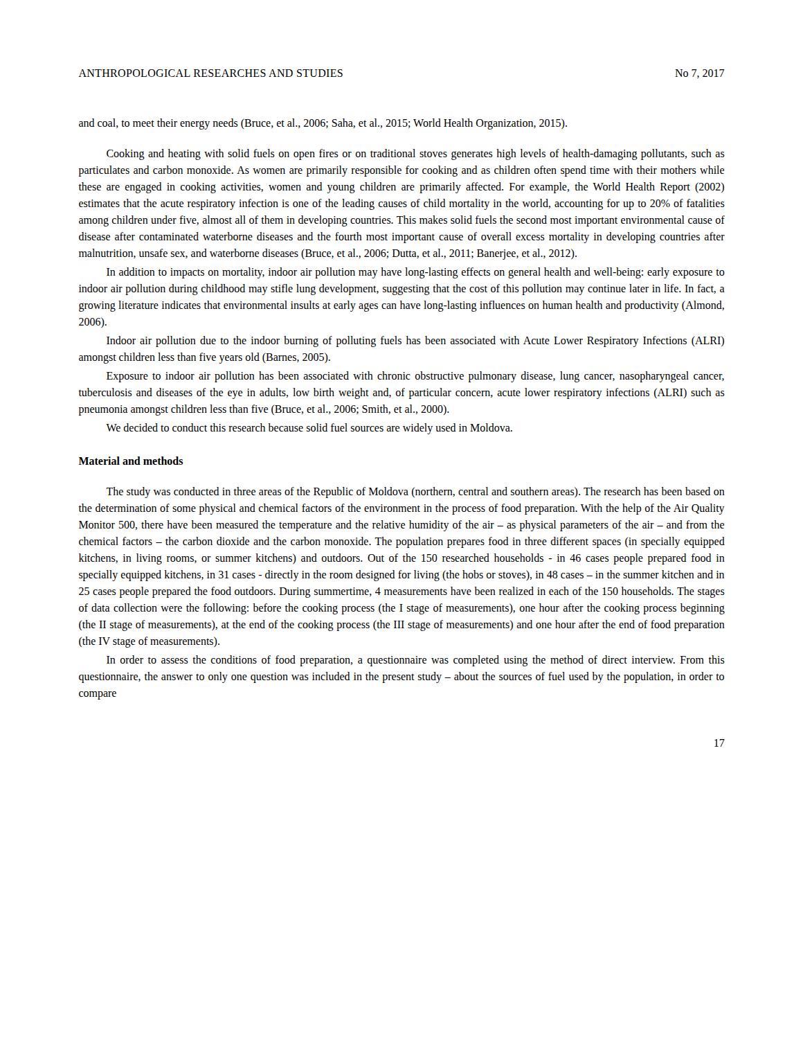ANTHROPOLOGICAL RESEARCHES AND STUDIES No 7, 2017
and coal, to meet their energy needs (Bruce, et al., 2006; Saha, et al., 2015; World Health Organization, 2015).
Cooking and heating with solid fuels on open fires or on traditional stoves generates high levels of health-damaging pollutants, such as particulates and carbon monoxide. As women are primarily responsible for cooking and as children often spend time with their mothers while these are engaged in cooking activities, women and young children are primarily affected. For example, the World Health Report (2002) estimates that the acute respiratory infection is one of the leading causes of child mortality in the world, accounting for up to 20% of fatalities among children under five, almost all of them in developing countries. This makes solid fuels the second most important environmental cause of disease after contaminated waterborne diseases and the fourth most important cause of overall excess mortality in developing countries after malnutrition, unsafe sex, and waterborne diseases (Bruce, et al., 2006; Dutta, et al., 2011; Banerjee, et al., 2012).
In addition to impacts on mortality, indoor air pollution may have long-lasting effects on general health and well-being: early exposure to indoor air pollution during childhood may stifle lung development, suggesting that the cost of this pollution may continue later in life. In fact, a growing literature indicates that environmental insults at early ages can have long-lasting influences on human health and productivity (Almond, 2006).
Indoor air pollution due to the indoor burning of polluting fuels has been associated with Acute Lower Respiratory Infections (ALRI) amongst children less than five years old (Barnes, 2005).
Exposure to indoor air pollution has been associated with chronic obstructive pulmonary disease, lung cancer, nasopharyngeal cancer, tuberculosis and diseases of the eye in adults, low birth weight and, of particular concern, acute lower respiratory infections (ALRI) such as pneumonia amongst children less than five (Bruce, et al., 2006; Smith, et al., 2000).
We decided to conduct this research because solid fuel sources are widely used in Moldova.
Material and methods
The study was conducted in three areas of the Republic of Moldova (northern, central and southern areas). The research has been based on the determination of some physical and chemical factors of the environment in the process of food preparation. With the help of the Air Quality Monitor 500, there have been measured the temperature and the relative humidity of the air – as physical parameters of the air – and from the chemical factors – the carbon dioxide and the carbon monoxide. The population prepares food in three different spaces (in specially equipped kitchens, in living rooms, or summer kitchens) and outdoors. Out of the 150 researched households - in 46 cases people prepared food in specially equipped kitchens, in 31 cases - directly in the room designed for living (the hobs or stoves), in 48 cases – in the summer kitchen and in 25 cases people prepared the food outdoors. During summertime, 4 measurements have been realized in each of the 150 households. The stages of data collection were the following: before the cooking process (the I stage of measurements), one hour after the cooking process beginning (the II stage of measurements), at the end of the cooking process (the III stage of measurements) and one hour after the end of food preparation (the IV stage of measurements).
In order to assess the conditions of food preparation, a questionnaire was completed using the method of direct interview. From this questionnaire, the answer to only one question was included in the present study – about the sources of fuel used by the population, in order to compare
17